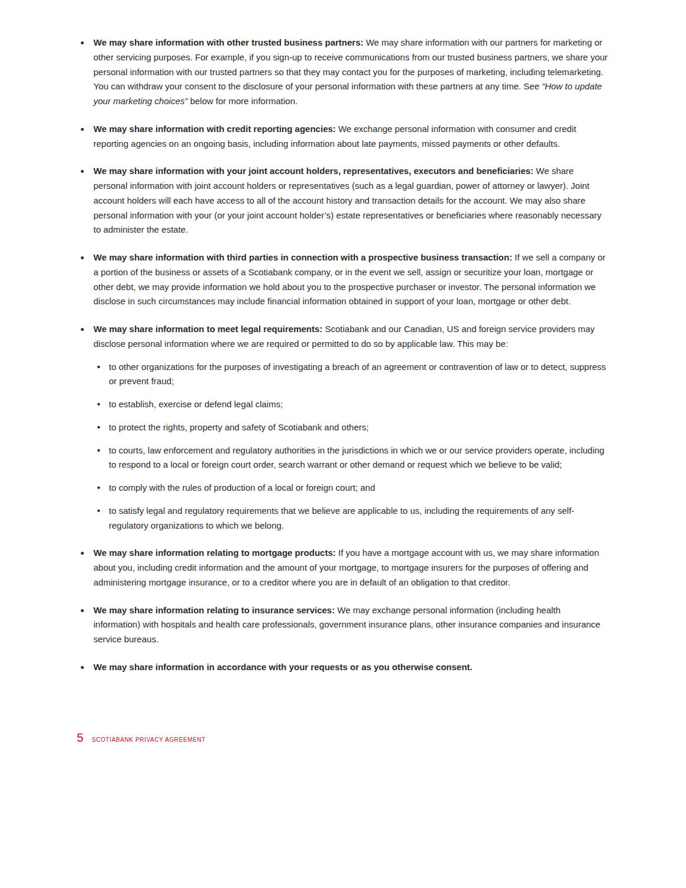We may share information with other trusted business partners: We may share information with our partners for marketing or other servicing purposes. For example, if you sign-up to receive communications from our trusted business partners, we share your personal information with our trusted partners so that they may contact you for the purposes of marketing, including telemarketing. You can withdraw your consent to the disclosure of your personal information with these partners at any time. See “How to update your marketing choices” below for more information.
We may share information with credit reporting agencies: We exchange personal information with consumer and credit reporting agencies on an ongoing basis, including information about late payments, missed payments or other defaults.
We may share information with your joint account holders, representatives, executors and beneficiaries: We share personal information with joint account holders or representatives (such as a legal guardian, power of attorney or lawyer). Joint account holders will each have access to all of the account history and transaction details for the account. We may also share personal information with your (or your joint account holder’s) estate representatives or beneficiaries where reasonably necessary to administer the estate.
We may share information with third parties in connection with a prospective business transaction: If we sell a company or a portion of the business or assets of a Scotiabank company, or in the event we sell, assign or securitize your loan, mortgage or other debt, we may provide information we hold about you to the prospective purchaser or investor. The personal information we disclose in such circumstances may include financial information obtained in support of your loan, mortgage or other debt.
We may share information to meet legal requirements: Scotiabank and our Canadian, US and foreign service providers may disclose personal information where we are required or permitted to do so by applicable law. This may be:
to other organizations for the purposes of investigating a breach of an agreement or contravention of law or to detect, suppress or prevent fraud;
to establish, exercise or defend legal claims;
to protect the rights, property and safety of Scotiabank and others;
to courts, law enforcement and regulatory authorities in the jurisdictions in which we or our service providers operate, including to respond to a local or foreign court order, search warrant or other demand or request which we believe to be valid;
to comply with the rules of production of a local or foreign court; and
to satisfy legal and regulatory requirements that we believe are applicable to us, including the requirements of any self-regulatory organizations to which we belong.
We may share information relating to mortgage products: If you have a mortgage account with us, we may share information about you, including credit information and the amount of your mortgage, to mortgage insurers for the purposes of offering and administering mortgage insurance, or to a creditor where you are in default of an obligation to that creditor.
We may share information relating to insurance services: We may exchange personal information (including health information) with hospitals and health care professionals, government insurance plans, other insurance companies and insurance service bureaus.
We may share information in accordance with your requests or as you otherwise consent.
5 Scotiabank Privacy Agreement